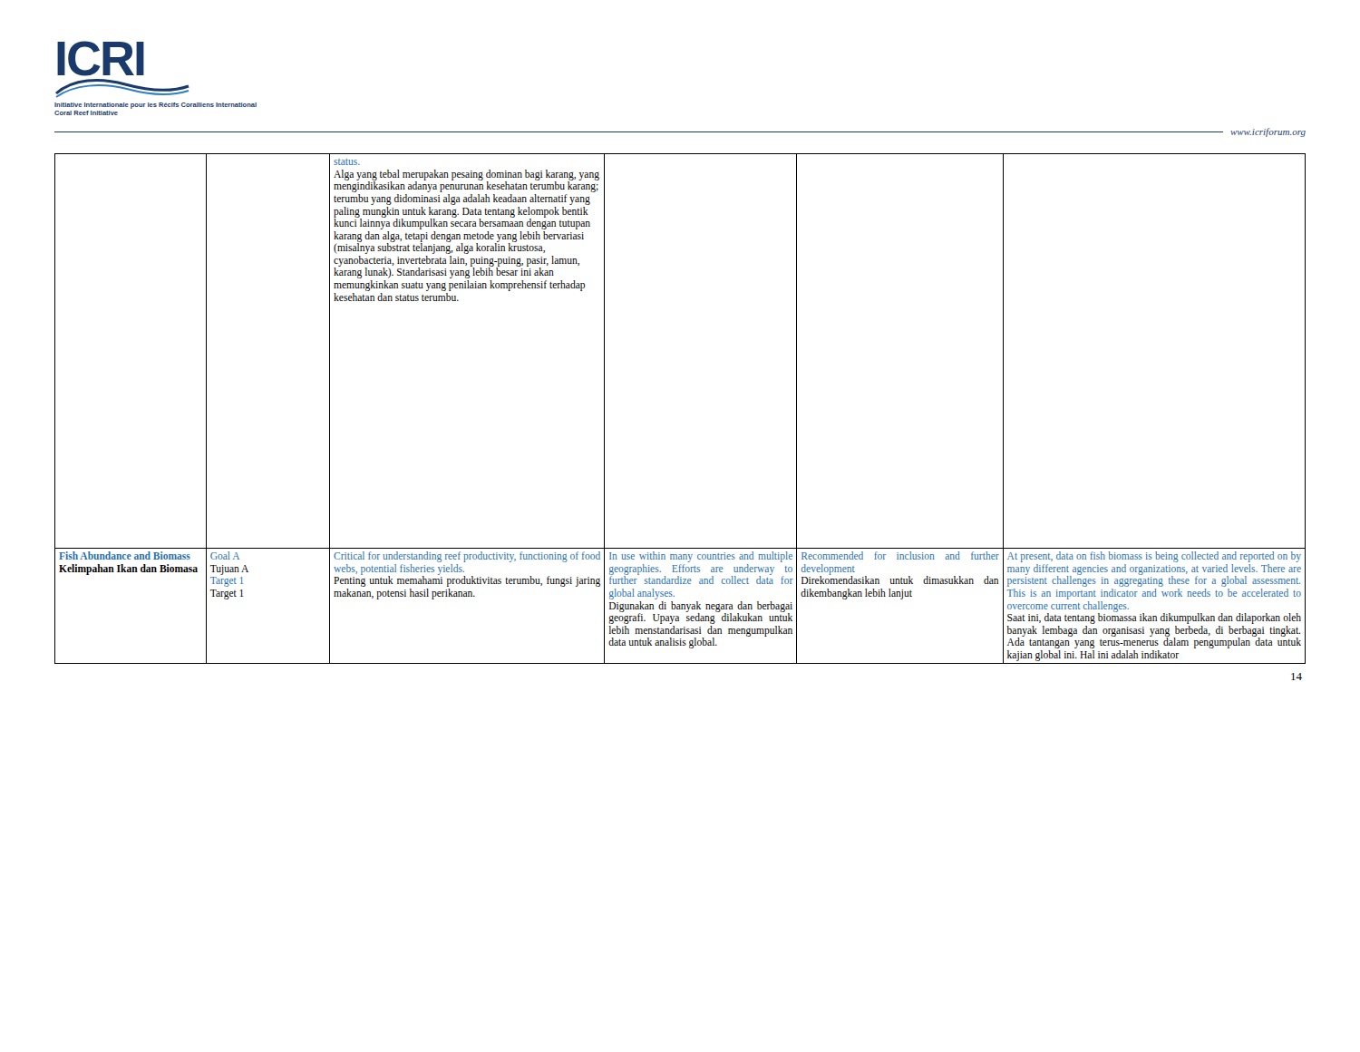ICRI
Initiative Internationale pour les Récifs Coralliens International
Coral Reef Initiative
www.icriforum.org
| | | status. Alga yang tebal merupakan pesaing dominan bagi karang, yang mengindikasikan adanya penurunan kesehatan terumbu karang; terumbu yang didominasi alga adalah keadaan alternatif yang paling mungkin untuk karang. Data tentang kelompok bentik kunci lainnya dikumpulkan secara bersamaan dengan tutupan karang dan alga, tetapi dengan metode yang lebih bervariasi (misalnya substrat telanjang, alga koralin krustosa, cyanobacteria, invertebrata lain, puing-puing, pasir, lamun, karang lunak). Standarisasi yang lebih besar ini akan memungkinkan suatu yang penilaian komprehensif terhadap kesehatan dan status terumbu. | | | |
| Fish Abundance and Biomass Kelimpahan Ikan dan Biomasa | Goal A Tujuan A Target 1 Target 1 | Critical for understanding reef productivity, functioning of food webs, potential fisheries yields. Penting untuk memahami produktivitas terumbu, fungsi jaring makanan, potensi hasil perikanan. | In use within many countries and multiple geographies. Efforts are underway to further standardize and collect data for global analyses. Digunakan di banyak negara dan berbagai geografi. Upaya sedang dilakukan untuk lebih menstandarisasi dan mengumpulkan data untuk analisis global. | Recommended for inclusion and further development Direkomendasikan untuk dimasukkan dan dikembangkan lebih lanjut | At present, data on fish biomass is being collected and reported on by many different agencies and organizations, at varied levels. There are persistent challenges in aggregating these for a global assessment. This is an important indicator and work needs to be accelerated to overcome current challenges. Saat ini, data tentang biomassa ikan dikumpulkan dan dilaporkan oleh banyak lembaga dan organisasi yang berbeda, di berbagai tingkat. Ada tantangan yang terus-menerus dalam pengumpulan data untuk kajian global ini. Hal ini adalah indikator |
14